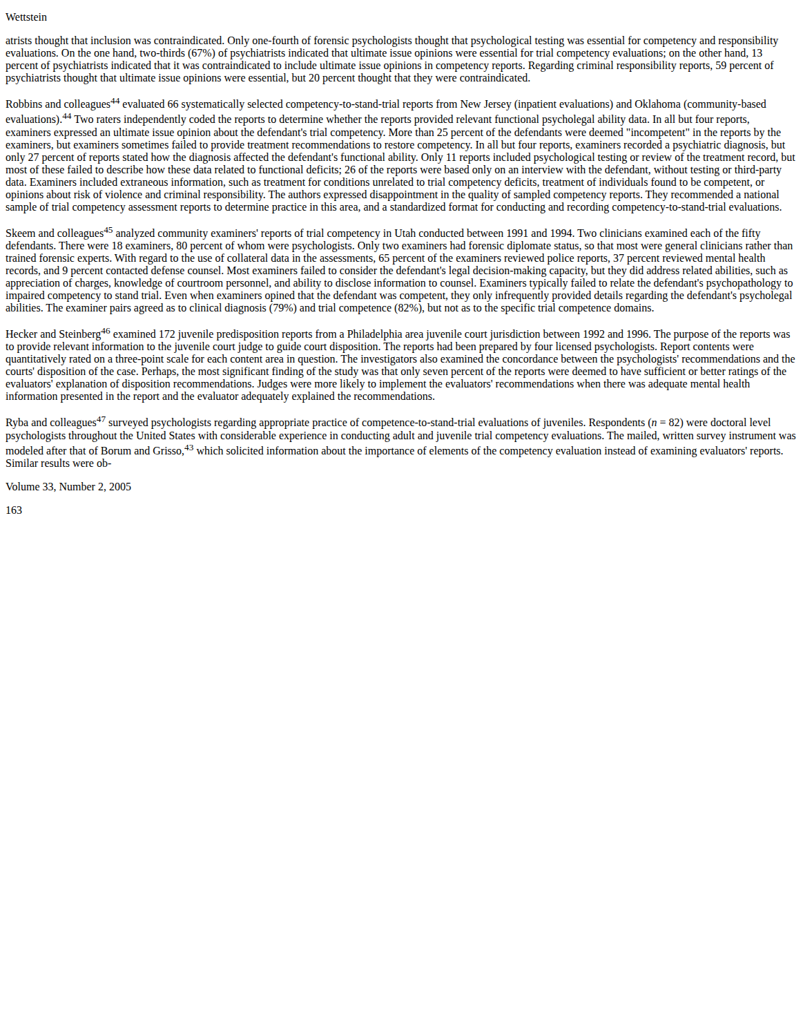Wettstein
atrists thought that inclusion was contraindicated. Only one-fourth of forensic psychologists thought that psychological testing was essential for competency and responsibility evaluations. On the one hand, two-thirds (67%) of psychiatrists indicated that ultimate issue opinions were essential for trial competency evaluations; on the other hand, 13 percent of psychiatrists indicated that it was contraindicated to include ultimate issue opinions in competency reports. Regarding criminal responsibility reports, 59 percent of psychiatrists thought that ultimate issue opinions were essential, but 20 percent thought that they were contraindicated.
Robbins and colleagues44 evaluated 66 systematically selected competency-to-stand-trial reports from New Jersey (inpatient evaluations) and Oklahoma (community-based evaluations).44 Two raters independently coded the reports to determine whether the reports provided relevant functional psycholegal ability data. In all but four reports, examiners expressed an ultimate issue opinion about the defendant's trial competency. More than 25 percent of the defendants were deemed "incompetent" in the reports by the examiners, but examiners sometimes failed to provide treatment recommendations to restore competency. In all but four reports, examiners recorded a psychiatric diagnosis, but only 27 percent of reports stated how the diagnosis affected the defendant's functional ability. Only 11 reports included psychological testing or review of the treatment record, but most of these failed to describe how these data related to functional deficits; 26 of the reports were based only on an interview with the defendant, without testing or third-party data. Examiners included extraneous information, such as treatment for conditions unrelated to trial competency deficits, treatment of individuals found to be competent, or opinions about risk of violence and criminal responsibility. The authors expressed disappointment in the quality of sampled competency reports. They recommended a national sample of trial competency assessment reports to determine practice in this area, and a standardized format for conducting and recording competency-to-stand-trial evaluations.
Skeem and colleagues45 analyzed community examiners' reports of trial competency in Utah conducted between 1991 and 1994. Two clinicians examined each of the fifty defendants. There were 18 examiners, 80 percent of whom were psychologists. Only two examiners had forensic diplomate status, so that most were general clinicians rather than trained forensic experts. With regard to the use of collateral data in the assessments, 65 percent of the examiners reviewed police reports, 37 percent reviewed mental health records, and 9 percent contacted defense counsel. Most examiners failed to consider the defendant's legal decision-making capacity, but they did address related abilities, such as appreciation of charges, knowledge of courtroom personnel, and ability to disclose information to counsel. Examiners typically failed to relate the defendant's psychopathology to impaired competency to stand trial. Even when examiners opined that the defendant was competent, they only infrequently provided details regarding the defendant's psycholegal abilities. The examiner pairs agreed as to clinical diagnosis (79%) and trial competence (82%), but not as to the specific trial competence domains.
Hecker and Steinberg46 examined 172 juvenile predisposition reports from a Philadelphia area juvenile court jurisdiction between 1992 and 1996. The purpose of the reports was to provide relevant information to the juvenile court judge to guide court disposition. The reports had been prepared by four licensed psychologists. Report contents were quantitatively rated on a three-point scale for each content area in question. The investigators also examined the concordance between the psychologists' recommendations and the courts' disposition of the case. Perhaps, the most significant finding of the study was that only seven percent of the reports were deemed to have sufficient or better ratings of the evaluators' explanation of disposition recommendations. Judges were more likely to implement the evaluators' recommendations when there was adequate mental health information presented in the report and the evaluator adequately explained the recommendations.
Ryba and colleagues47 surveyed psychologists regarding appropriate practice of competence-to-stand-trial evaluations of juveniles. Respondents (n = 82) were doctoral level psychologists throughout the United States with considerable experience in conducting adult and juvenile trial competency evaluations. The mailed, written survey instrument was modeled after that of Borum and Grisso,43 which solicited information about the importance of elements of the competency evaluation instead of examining evaluators' reports. Similar results were ob-
Volume 33, Number 2, 2005
163